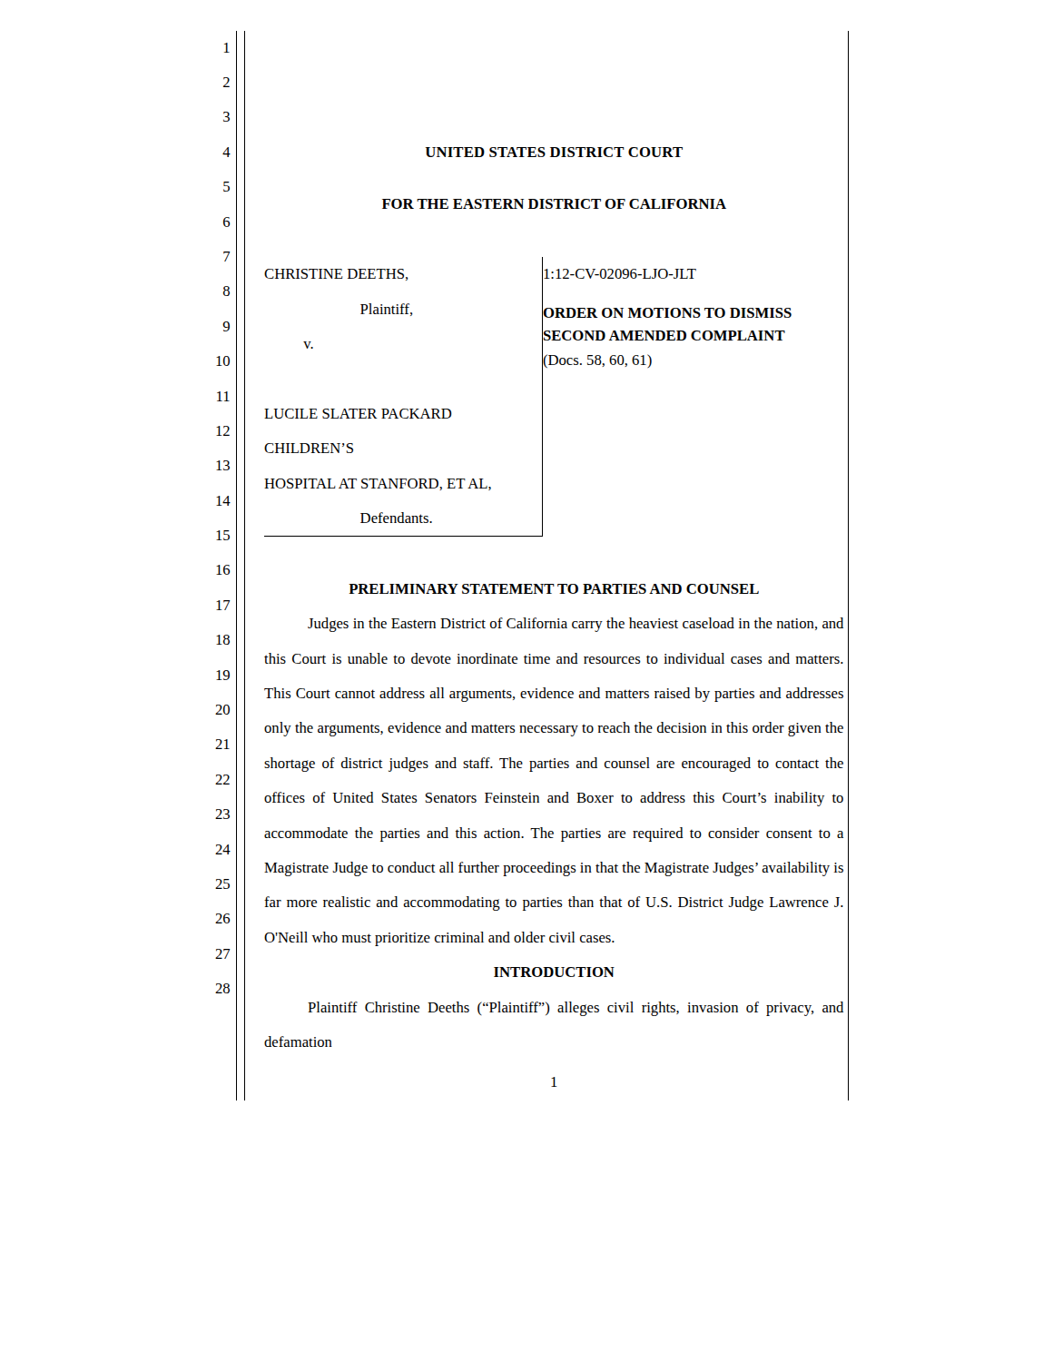1
2
3
4
5
6
7
8
9
10
11
12
13
14
15
16
17
18
19
20
21
22
23
24
25
26
27
28
United States District Court
For the Eastern District of California
| Christine Deeths, Plaintiff, v. Lucile Slater Packard Children’s Hospital at Stanford, et al, Defendants. | 1:12-CV-02096-LJO-JLT Order on Motions to Dismiss Second Amended Complaint (Docs. 58, 60, 61) |
Preliminary Statement to Parties and Counsel
Judges in the Eastern District of California carry the heaviest caseload in the nation, and this Court is unable to devote inordinate time and resources to individual cases and matters. This Court cannot address all arguments, evidence and matters raised by parties and addresses only the arguments, evidence and matters necessary to reach the decision in this order given the shortage of district judges and staff. The parties and counsel are encouraged to contact the offices of United States Senators Feinstein and Boxer to address this Court’s inability to accommodate the parties and this action. The parties are required to consider consent to a Magistrate Judge to conduct all further proceedings in that the Magistrate Judges’ availability is far more realistic and accommodating to parties than that of U.S. District Judge Lawrence J. O'Neill who must prioritize criminal and older civil cases.
Introduction
Plaintiff Christine Deeths (“Plaintiff”) alleges civil rights, invasion of privacy, and defamation
1